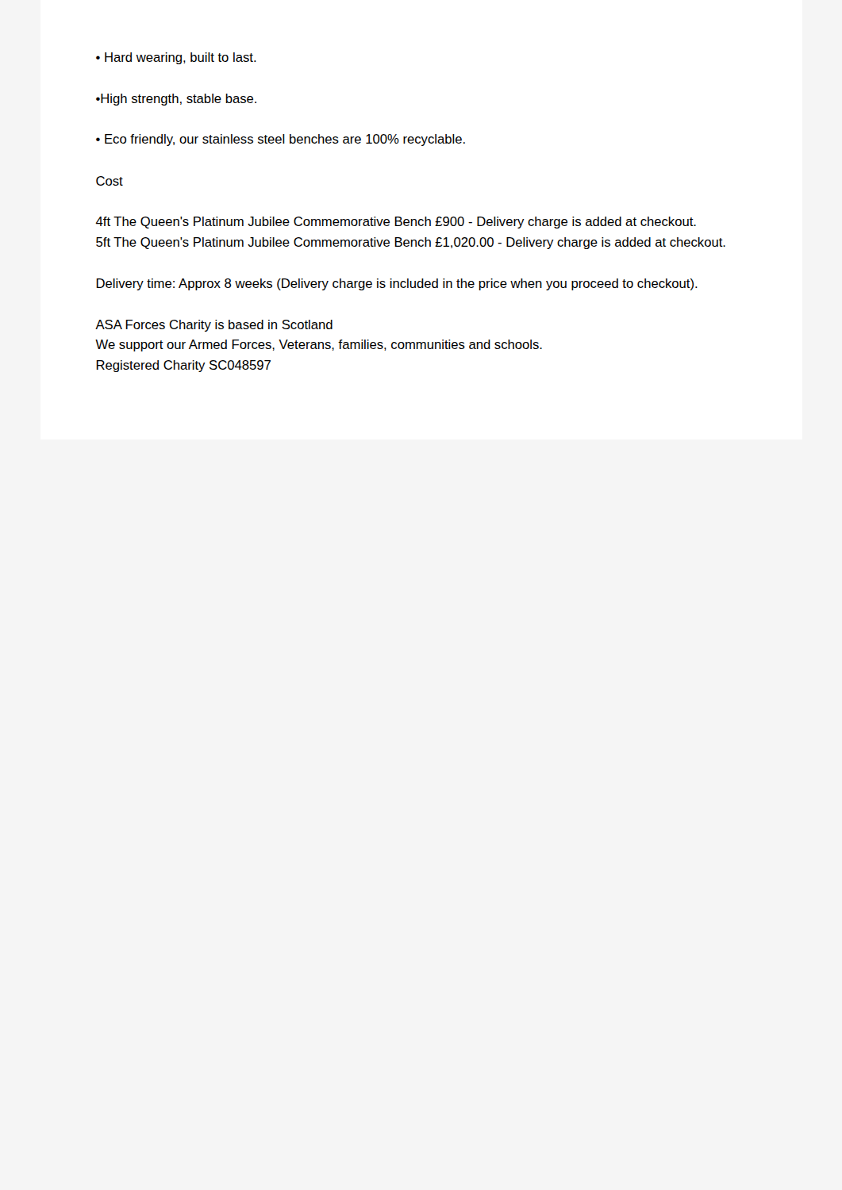• Hard wearing, built to last.
•High strength, stable base.
• Eco friendly, our stainless steel benches are 100% recyclable.
Cost
4ft The Queen's Platinum Jubilee Commemorative Bench £900 - Delivery charge is added at checkout.
5ft The Queen's Platinum Jubilee Commemorative Bench £1,020.00 - Delivery charge is added at checkout.
Delivery time: Approx 8 weeks (Delivery charge is included in the price when you proceed to checkout).
ASA Forces Charity is based in Scotland
We support our Armed Forces, Veterans, families, communities and schools.
Registered Charity SC048597